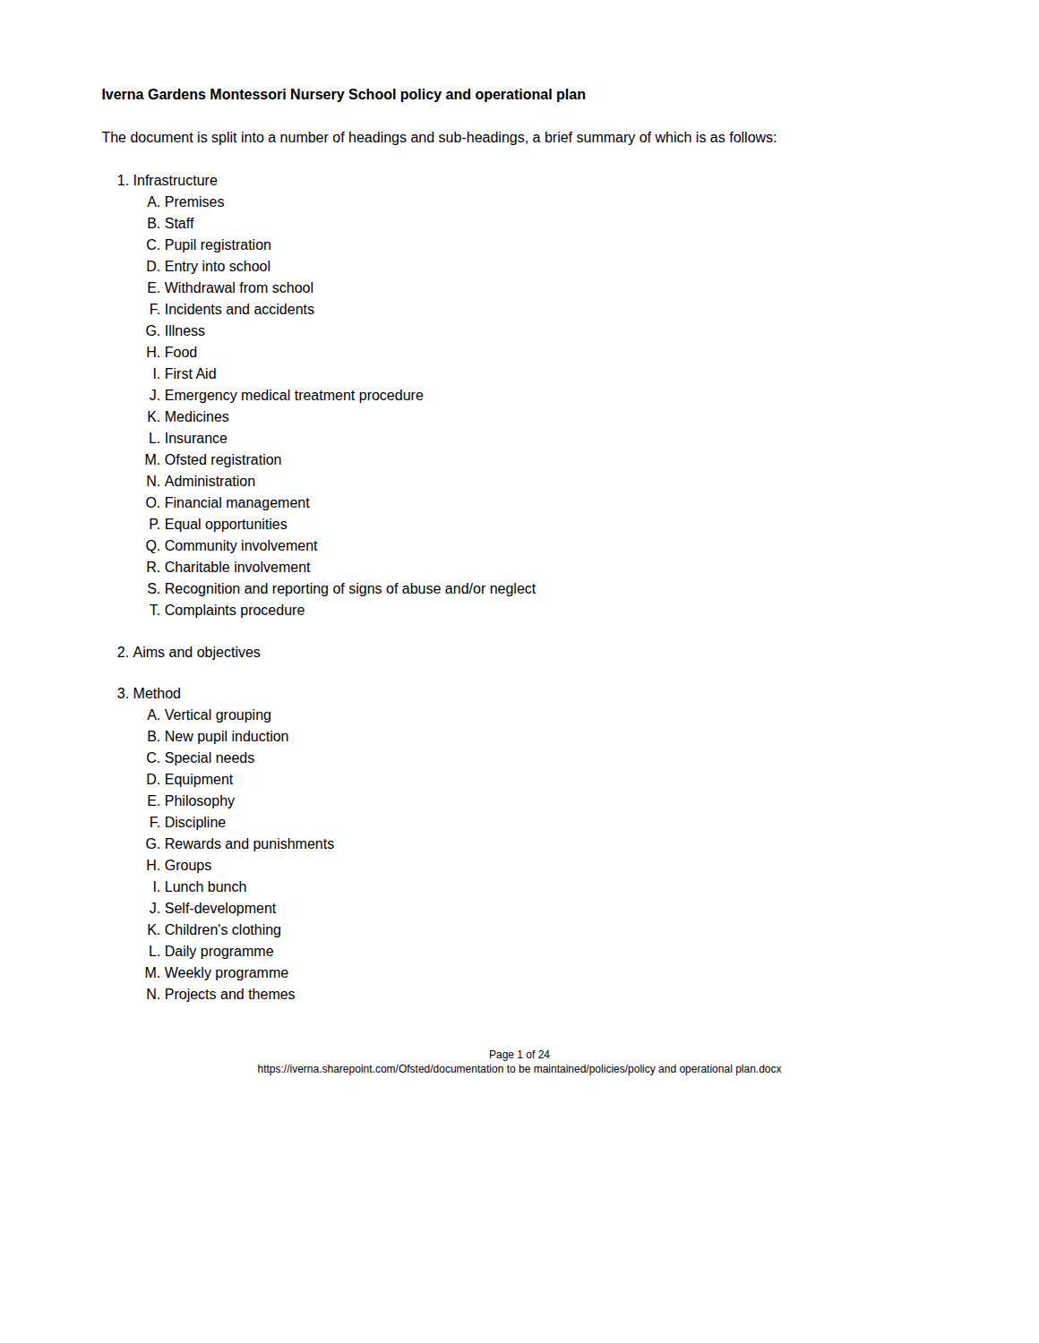Iverna Gardens Montessori Nursery School policy and operational plan
The document is split into a number of headings and sub-headings, a brief summary of which is as follows:
Infrastructure
Premises
Staff
Pupil registration
Entry into school
Withdrawal from school
Incidents and accidents
Illness
Food
First Aid
Emergency medical treatment procedure
Medicines
Insurance
Ofsted registration
Administration
Financial management
Equal opportunities
Community involvement
Charitable involvement
Recognition and reporting of signs of abuse and/or neglect
Complaints procedure
Aims and objectives
Method
Vertical grouping
New pupil induction
Special needs
Equipment
Philosophy
Discipline
Rewards and punishments
Groups
Lunch bunch
Self-development
Children's clothing
Daily programme
Weekly programme
Projects and themes
Page 1 of 24
https://iverna.sharepoint.com/Ofsted/documentation to be maintained/policies/policy and operational plan.docx